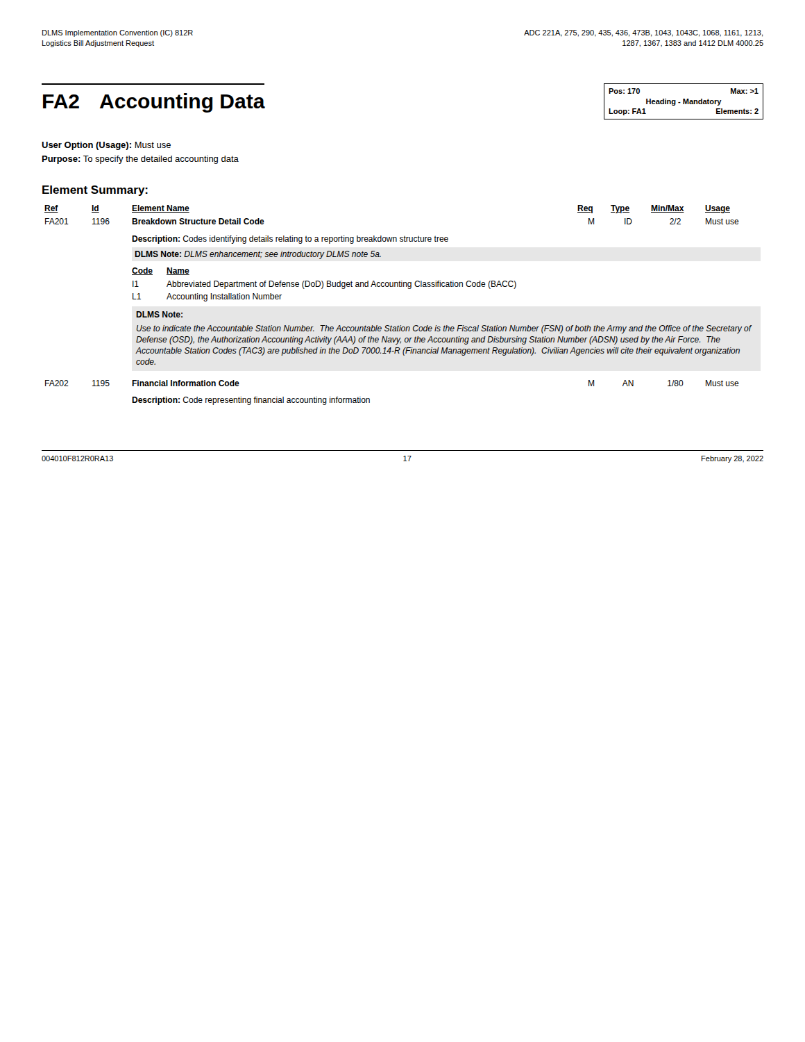DLMS Implementation Convention (IC) 812R Logistics Bill Adjustment Request
ADC 221A, 275, 290, 435, 436, 473B, 1043, 1043C, 1068, 1161, 1213, 1287, 1367, 1383 and 1412 DLM 4000.25
FA2 Accounting Data
Pos: 170 Max: >1
Heading - Mandatory
Loop: FA1 Elements: 2
User Option (Usage): Must use
Purpose: To specify the detailed accounting data
Element Summary:
| Ref | Id | Element Name | Req | Type | Min/Max | Usage |
| --- | --- | --- | --- | --- | --- | --- |
| FA201 | 1196 | Breakdown Structure Detail Code | M | ID | 2/2 | Must use |
| | Description: Codes identifying details relating to a reporting breakdown structure tree DLMS Note: DLMS enhancement; see introductory DLMS note 5a. / Code / Name / / --- / --- / / I1 / Abbreviated Department of Defense (DoD) Budget and Accounting Classification Code (BACC) / / L1 / Accounting Installation Number / DLMS Note: Use to indicate the Accountable Station Number. The Accountable Station Code is the Fiscal Station Number (FSN) of both the Army and the Office of the Secretary of Defense (OSD), the Authorization Accounting Activity (AAA) of the Navy, or the Accounting and Disbursing Station Number (ADSN) used by the Air Force. The Accountable Station Codes (TAC3) are published in the DoD 7000.14-R (Financial Management Regulation). Civilian Agencies will cite their equivalent organization code. |
| FA202 | 1195 | Financial Information Code | M | AN | 1/80 | Must use |
| | Description: Code representing financial accounting information |
004010F812R0RA13
17
February 28, 2022